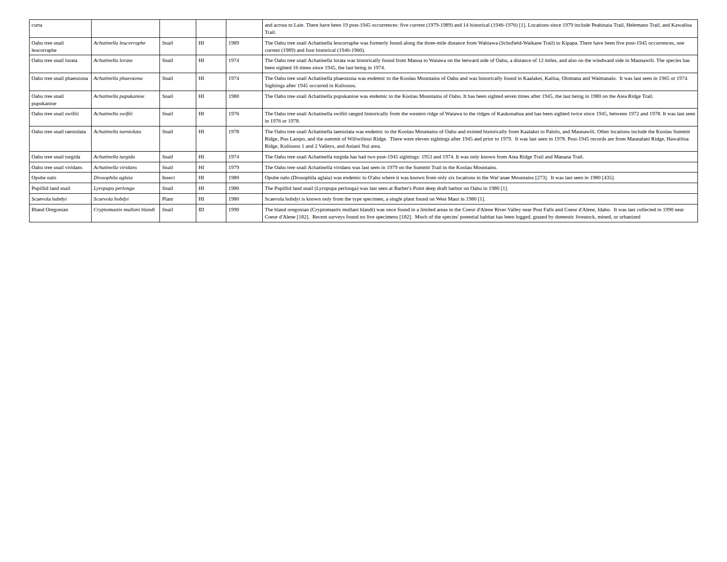| curta | | | | | and across to Laie. There have been 19 post-1945 occurrences: five current (1979-1989) and 14 historical (1946-1976) [1]. Locations since 1979 include Peahinaia Trail, Helemano Trail, and Kawailoa Trail. |
| Oahu tree snail leucorraphe | Achatinella leucorraphe | Snail | HI | 1989 | The Oahu tree snail Achatinella leucorraphe was formerly found along the three-mile distance from Wahiawa (Schofield-Waikane Trail) to Kipapa. There have been five post-1945 occurrences, one current (1989) and four historical (1946-1960). |
| Oahu tree snail lorata | Achatinella lorata | Snail | HI | 1974 | The Oahu tree snail Achatinella lorata was historically found from Manoa to Waiawa on the leeward side of Oahu, a distance of 12 miles, and also on the windward side in Maunawili. The species has been sighted 16 times since 1945, the last being in 1974. |
| Oahu tree snail phaeozona | Achatinella phaeozona | Snail | HI | 1974 | The Oahu tree snail Achatinella phaeozona was endemic to the Koolau Mountains of Oahu and was historically found in Kaalakei, Kailua, Olomana and Waimanalo. It was last seen in 1965 or 1974. Sightings after 1945 occurred in Kuliouou. |
| Oahu tree snail pupukanioe | Achatinella pupukanioe | Snail | HI | 1980 | The Oahu tree snail Achatinella pupukanioe was endemic to the Koolau Mountains of Oahu. It has been sighted seven times after 1945, the last being in 1980 on the Aiea Ridge Trail. |
| Oahu tree snail swiftii | Achatinella swiftii | Snail | HI | 1976 | The Oahu tree snail Achatinella swiftii ranged historically from the western ridge of Waiawa to the ridges of Kaukonahua and has been sighted twice since 1945, between 1972 and 1978. It was last seen in 1976 or 1978. |
| Oahu tree snail taeniolata | Achatinella taeniolata | Snail | HI | 1978 | The Oahu tree snail Achatinella taeniolata was endemic to the Koolau Mountains of Oahu and existed historically from Kaalakei to Palolo, and Maunawili. Other locations include the Koolau Summit Ridge, Puu Lanipo, and the summit of Wiliwilinui Ridge. There were eleven sightings after 1945 and prior to 1979. It was last seen in 1978. Post-1945 records are from Maunalani Ridge, Hawaiiloa Ridge, Kuliouou 1 and 2 Valleys, and Aniani Nui area. |
| Oahu tree snail turgida | Achatinella turgida | Snail | HI | 1974 | The Oahu tree snail Achatinella turgida has had two post-1945 sightings: 1953 and 1974. It was only known from Aiea Ridge Trail and Manana Trail. |
| Oahu tree snail viridans | Achatinella viridans | Snail | HI | 1979 | The Oahu tree snail Achatinella viridans was last seen in 1979 on the Summit Trail in the Koolau Mountains. |
| Opuhe nalo | Drosophila aglaia | Insect | HI | 1980 | Opuhe nalo (Drosophila aglaia) was endemic to O'ahu where it was known from only six locations in the Waiʻanae Mountains [273]. It was last seen in 1980 [435]. |
| Pupillid land snail | Lyropupa perlonga | Snail | HI | 1980 | The Pupillid land snail (Lyropupa perlonga) was last seen at Barber's Point deep draft harbor on Oahu in 1980 [1]. |
| Scaevola hobdyi | Scaevola hobdyi | Plant | HI | 1980 | Scaevola hobdyi is known only from the type specimen, a single plant found on West Maui in 1980 [1]. |
| Bland Oregonian | Cryptomastix mullani blandi | Snail | ID | 1990 | The bland oregonian (Cryptomastix mullani blandi) was once found in a limited areas in the Coeur d'Alene River Valley near Post Falls and Coeur d'Alene, Idaho. It was last collected in 1990 near Coeur d'Alene [182]. Recent surveys found no live specimens [182]. Much of the species' potential habitat has been logged, grazed by domestic livestock, mined, or urbanized |